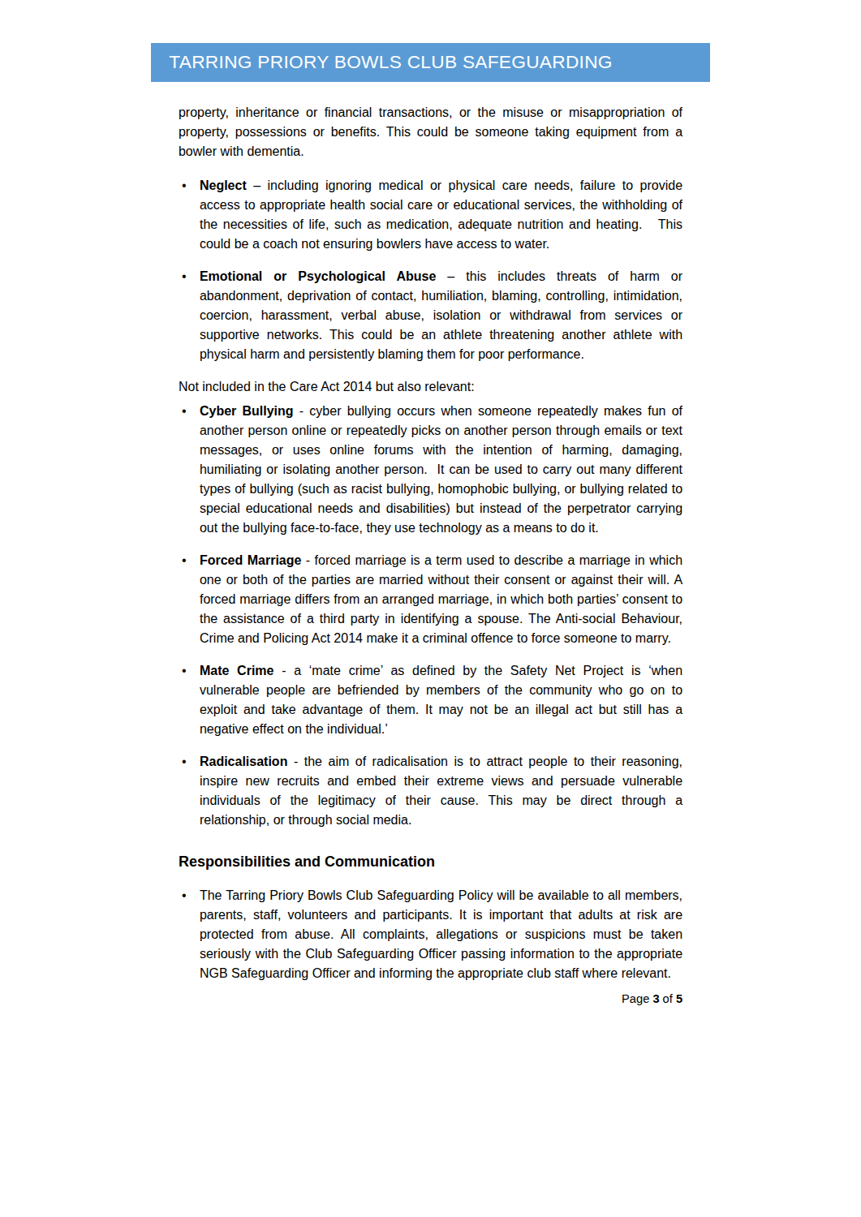TARRING PRIORY BOWLS CLUB SAFEGUARDING
property, inheritance or financial transactions, or the misuse or misappropriation of property, possessions or benefits. This could be someone taking equipment from a bowler with dementia.
Neglect – including ignoring medical or physical care needs, failure to provide access to appropriate health social care or educational services, the withholding of the necessities of life, such as medication, adequate nutrition and heating. This could be a coach not ensuring bowlers have access to water.
Emotional or Psychological Abuse – this includes threats of harm or abandonment, deprivation of contact, humiliation, blaming, controlling, intimidation, coercion, harassment, verbal abuse, isolation or withdrawal from services or supportive networks. This could be an athlete threatening another athlete with physical harm and persistently blaming them for poor performance.
Not included in the Care Act 2014 but also relevant:
Cyber Bullying - cyber bullying occurs when someone repeatedly makes fun of another person online or repeatedly picks on another person through emails or text messages, or uses online forums with the intention of harming, damaging, humiliating or isolating another person. It can be used to carry out many different types of bullying (such as racist bullying, homophobic bullying, or bullying related to special educational needs and disabilities) but instead of the perpetrator carrying out the bullying face-to-face, they use technology as a means to do it.
Forced Marriage - forced marriage is a term used to describe a marriage in which one or both of the parties are married without their consent or against their will. A forced marriage differs from an arranged marriage, in which both parties’ consent to the assistance of a third party in identifying a spouse. The Anti-social Behaviour, Crime and Policing Act 2014 make it a criminal offence to force someone to marry.
Mate Crime - a ‘mate crime’ as defined by the Safety Net Project is ‘when vulnerable people are befriended by members of the community who go on to exploit and take advantage of them. It may not be an illegal act but still has a negative effect on the individual.’
Radicalisation - the aim of radicalisation is to attract people to their reasoning, inspire new recruits and embed their extreme views and persuade vulnerable individuals of the legitimacy of their cause. This may be direct through a relationship, or through social media.
Responsibilities and Communication
The Tarring Priory Bowls Club Safeguarding Policy will be available to all members, parents, staff, volunteers and participants. It is important that adults at risk are protected from abuse. All complaints, allegations or suspicions must be taken seriously with the Club Safeguarding Officer passing information to the appropriate NGB Safeguarding Officer and informing the appropriate club staff where relevant.
Page 3 of 5